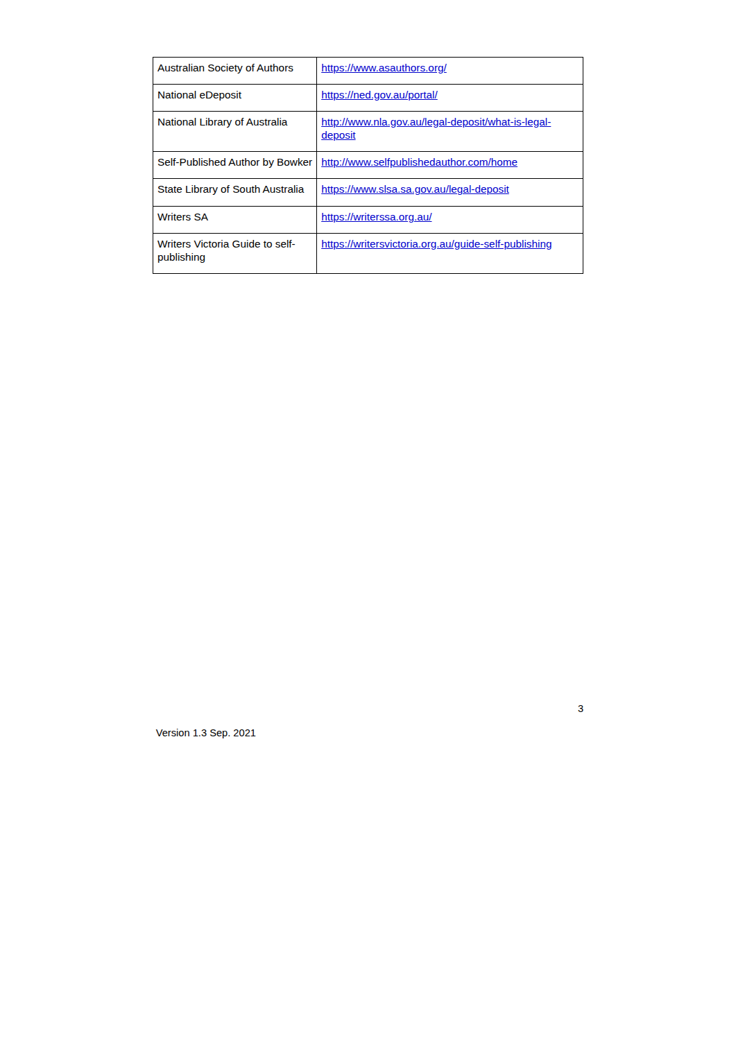| Australian Society of Authors | https://www.asauthors.org/ |
| National eDeposit | https://ned.gov.au/portal/ |
| National Library of Australia | http://www.nla.gov.au/legal-deposit/what-is-legal-deposit |
| Self-Published Author by Bowker | http://www.selfpublishedauthor.com/home |
| State Library of South Australia | https://www.slsa.sa.gov.au/legal-deposit |
| Writers SA | https://writerssa.org.au/ |
| Writers Victoria Guide to self-publishing | https://writersvictoria.org.au/guide-self-publishing |
3
Version 1.3 Sep. 2021